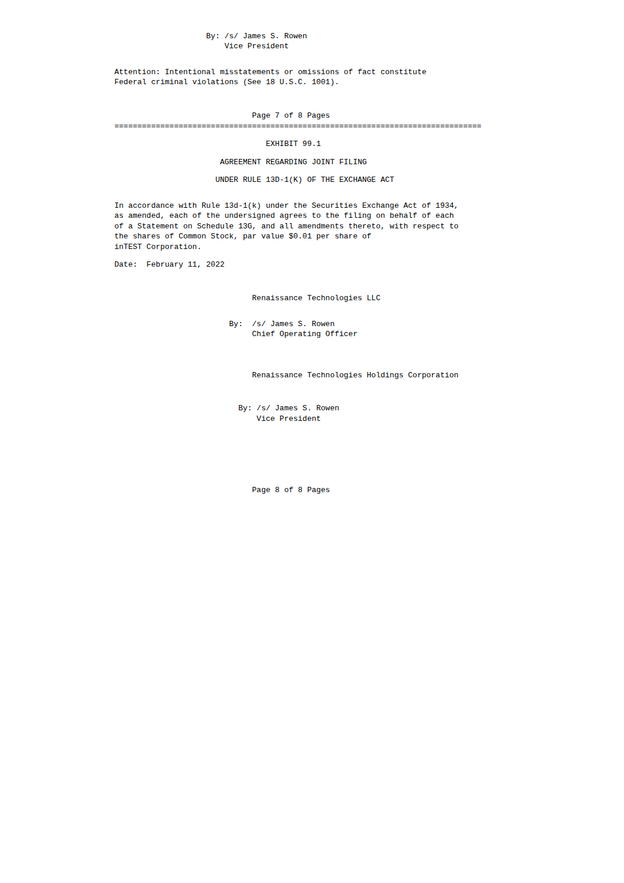By: /s/ James S. Rowen
                        Vice President
Attention: Intentional misstatements or omissions of fact constitute
Federal criminal violations (See 18 U.S.C. 1001).
                              Page 7 of 8 Pages
================================================================================
                                 EXHIBIT 99.1
                       AGREEMENT REGARDING JOINT FILING
                      UNDER RULE 13D-1(K) OF THE EXCHANGE ACT
In accordance with Rule 13d-1(k) under the Securities Exchange Act of 1934,
as amended, each of the undersigned agrees to the filing on behalf of each
of a Statement on Schedule 13G, and all amendments thereto, with respect to
the shares of Common Stock, par value $0.01 per share of
inTEST Corporation.
Date:  February 11, 2022
                              Renaissance Technologies LLC
                         By:  /s/ James S. Rowen
                              Chief Operating Officer
                              Renaissance Technologies Holdings Corporation
                           By: /s/ James S. Rowen
                               Vice President
                              Page 8 of 8 Pages